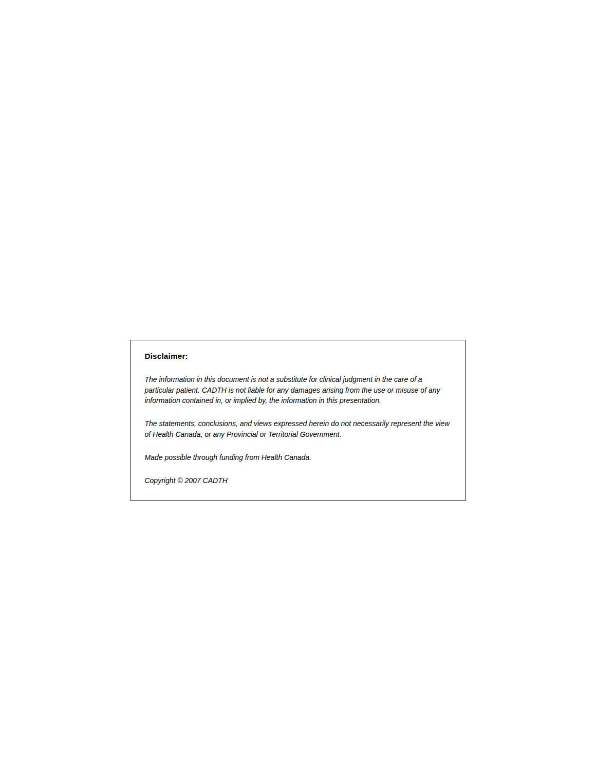Disclaimer:
The information in this document is not a substitute for clinical judgment in the care of a particular patient. CADTH is not liable for any damages arising from the use or misuse of any information contained in, or implied by, the information in this presentation.
The statements, conclusions, and views expressed herein do not necessarily represent the view of Health Canada, or any Provincial or Territorial Government.
Made possible through funding from Health Canada.
Copyright © 2007 CADTH